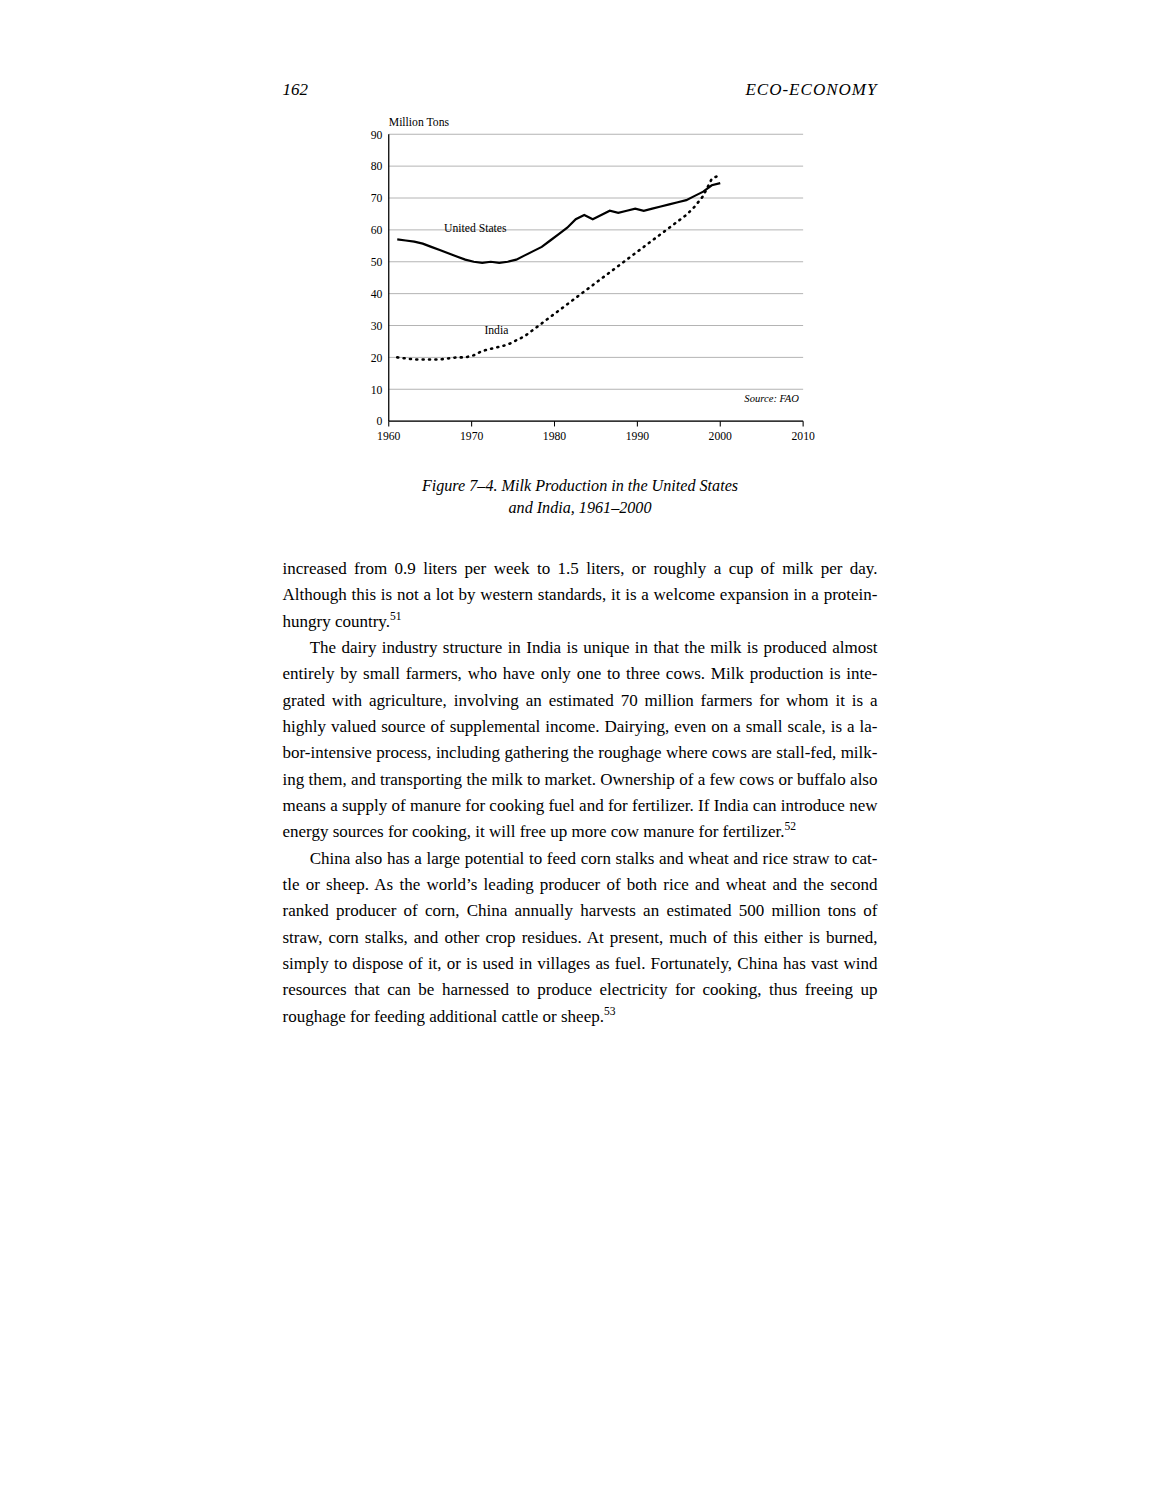162 ECO-ECONOMY
Million Tons 90 80 70 60 50 40 30 20 10 0 1960 1970 1980 1990 2000 2010 United States India Source: FAO
Figure 7–4. Milk Production in the United States
and India, 1961–2000
increased from 0.9 liters per week to 1.5 liters, or roughly a cup of milk per day. Although this is not a lot by western standards, it is a welcome expansion in a protein-hungry country.51
The dairy industry structure in India is unique in that the milk is produced almost entirely by small farmers, who have only one to three cows. Milk production is integrated with agriculture, involving an estimated 70 million farmers for whom it is a highly valued source of supplemental income. Dairying, even on a small scale, is a labor-intensive process, including gathering the roughage where cows are stall-fed, milking them, and transporting the milk to market. Ownership of a few cows or buffalo also means a supply of manure for cooking fuel and for fertilizer. If India can introduce new energy sources for cooking, it will free up more cow manure for fertilizer.52
China also has a large potential to feed corn stalks and wheat and rice straw to cattle or sheep. As the world’s leading producer of both rice and wheat and the second ranked producer of corn, China annually harvests an estimated 500 million tons of straw, corn stalks, and other crop residues. At present, much of this either is burned, simply to dispose of it, or is used in villages as fuel. Fortunately, China has vast wind resources that can be harnessed to produce electricity for cooking, thus freeing up roughage for feeding additional cattle or sheep.53